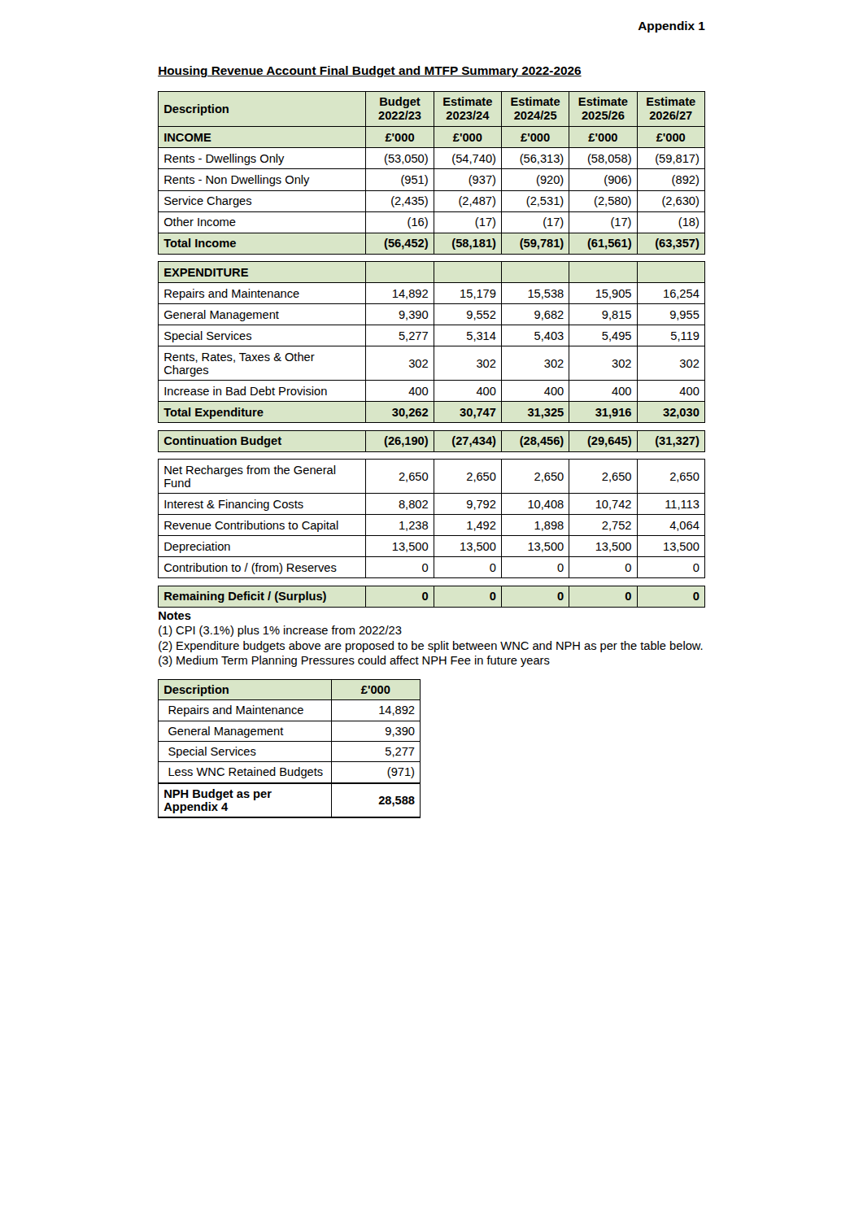Appendix 1
Housing Revenue Account Final Budget and MTFP Summary 2022-2026
| Description | Budget 2022/23 | Estimate 2023/24 | Estimate 2024/25 | Estimate 2025/26 | Estimate 2026/27 |
| --- | --- | --- | --- | --- | --- |
| INCOME | £'000 | £'000 | £'000 | £'000 | £'000 |
| Rents - Dwellings Only | (53,050) | (54,740) | (56,313) | (58,058) | (59,817) |
| Rents - Non Dwellings Only | (951) | (937) | (920) | (906) | (892) |
| Service Charges | (2,435) | (2,487) | (2,531) | (2,580) | (2,630) |
| Other Income | (16) | (17) | (17) | (17) | (18) |
| Total Income | (56,452) | (58,181) | (59,781) | (61,561) | (63,357) |
| EXPENDITURE | | | | | |
| Repairs and Maintenance | 14,892 | 15,179 | 15,538 | 15,905 | 16,254 |
| General Management | 9,390 | 9,552 | 9,682 | 9,815 | 9,955 |
| Special Services | 5,277 | 5,314 | 5,403 | 5,495 | 5,119 |
| Rents, Rates, Taxes & Other Charges | 302 | 302 | 302 | 302 | 302 |
| Increase in Bad Debt Provision | 400 | 400 | 400 | 400 | 400 |
| Total Expenditure | 30,262 | 30,747 | 31,325 | 31,916 | 32,030 |
| Continuation Budget | (26,190) | (27,434) | (28,456) | (29,645) | (31,327) |
| Net Recharges from the General Fund | 2,650 | 2,650 | 2,650 | 2,650 | 2,650 |
| Interest & Financing Costs | 8,802 | 9,792 | 10,408 | 10,742 | 11,113 |
| Revenue Contributions to Capital | 1,238 | 1,492 | 1,898 | 2,752 | 4,064 |
| Depreciation | 13,500 | 13,500 | 13,500 | 13,500 | 13,500 |
| Contribution to / (from) Reserves | 0 | 0 | 0 | 0 | 0 |
| Remaining Deficit / (Surplus) | 0 | 0 | 0 | 0 | 0 |
Notes
(1) CPI (3.1%) plus 1% increase from 2022/23
(2) Expenditure budgets above are proposed to be split between WNC and NPH as per the table below.
(3) Medium Term Planning Pressures could affect NPH Fee in future years
| Description | £'000 |
| --- | --- |
| Repairs and Maintenance | 14,892 |
| General Management | 9,390 |
| Special Services | 5,277 |
| Less WNC Retained Budgets | (971) |
| NPH Budget as per Appendix 4 | 28,588 |